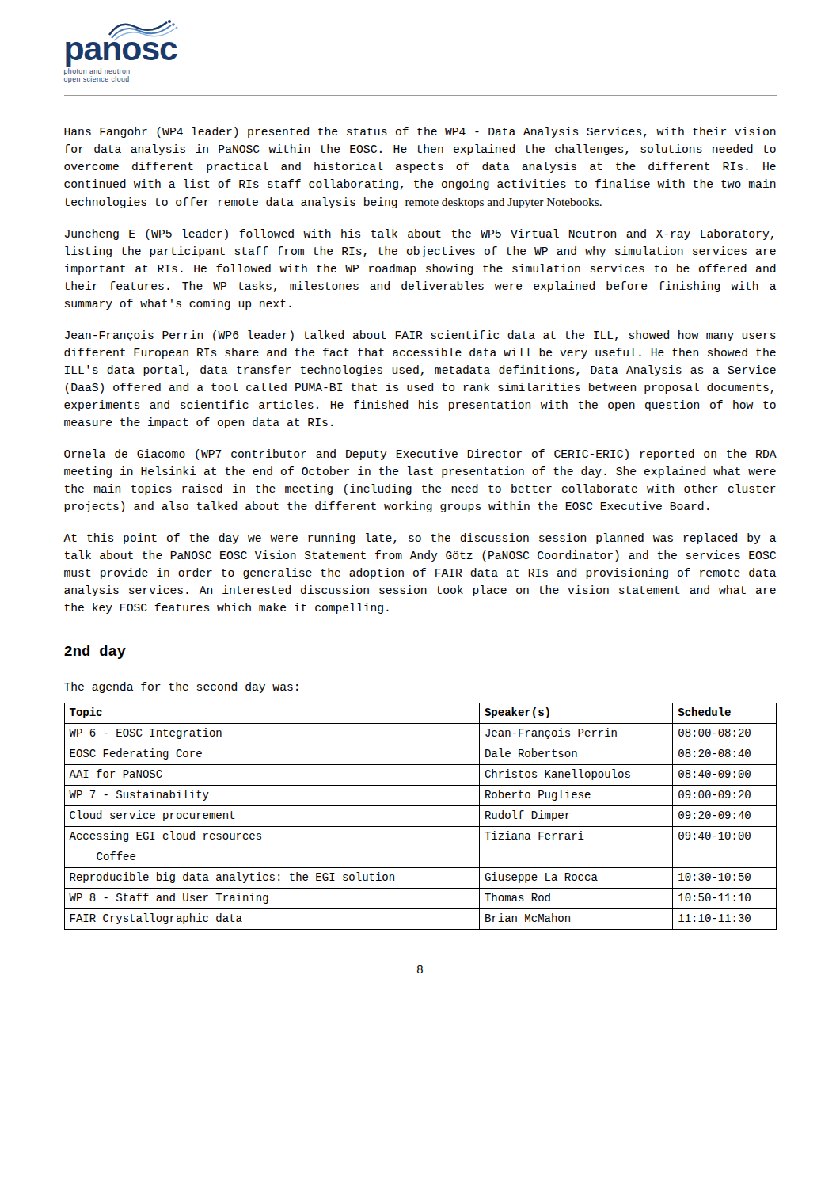panosc
photon and neutron
open science cloud
Hans Fangohr (WP4 leader) presented the status of the WP4 - Data Analysis Services, with their vision for data analysis in PaNOSC within the EOSC. He then explained the challenges, solutions needed to overcome different practical and historical aspects of data analysis at the different RIs. He continued with a list of RIs staff collaborating, the ongoing activities to finalise with the two main technologies to offer remote data analysis being remote desktops and Jupyter Notebooks.
Juncheng E (WP5 leader) followed with his talk about the WP5 Virtual Neutron and X-ray Laboratory, listing the participant staff from the RIs, the objectives of the WP and why simulation services are important at RIs. He followed with the WP roadmap showing the simulation services to be offered and their features. The WP tasks, milestones and deliverables were explained before finishing with a summary of what's coming up next.
Jean-François Perrin (WP6 leader) talked about FAIR scientific data at the ILL, showed how many users different European RIs share and the fact that accessible data will be very useful. He then showed the ILL's data portal, data transfer technologies used, metadata definitions, Data Analysis as a Service (DaaS) offered and a tool called PUMA-BI that is used to rank similarities between proposal documents, experiments and scientific articles. He finished his presentation with the open question of how to measure the impact of open data at RIs.
Ornela de Giacomo (WP7 contributor and Deputy Executive Director of CERIC-ERIC) reported on the RDA meeting in Helsinki at the end of October in the last presentation of the day. She explained what were the main topics raised in the meeting (including the need to better collaborate with other cluster projects) and also talked about the different working groups within the EOSC Executive Board.
At this point of the day we were running late, so the discussion session planned was replaced by a talk about the PaNOSC EOSC Vision Statement from Andy Götz (PaNOSC Coordinator) and the services EOSC must provide in order to generalise the adoption of FAIR data at RIs and provisioning of remote data analysis services. An interested discussion session took place on the vision statement and what are the key EOSC features which make it compelling.
2nd day
The agenda for the second day was:
| Topic | Speaker(s) | Schedule |
| --- | --- | --- |
| WP 6 - EOSC Integration | Jean-François Perrin | 08:00-08:20 |
| EOSC Federating Core | Dale Robertson | 08:20-08:40 |
| AAI for PaNOSC | Christos Kanellopoulos | 08:40-09:00 |
| WP 7 - Sustainability | Roberto Pugliese | 09:00-09:20 |
| Cloud service procurement | Rudolf Dimper | 09:20-09:40 |
| Accessing EGI cloud resources | Tiziana Ferrari | 09:40-10:00 |
| Coffee | | |
| Reproducible big data analytics: the EGI solution | Giuseppe La Rocca | 10:30-10:50 |
| WP 8 - Staff and User Training | Thomas Rod | 10:50-11:10 |
| FAIR Crystallographic data | Brian McMahon | 11:10-11:30 |
8